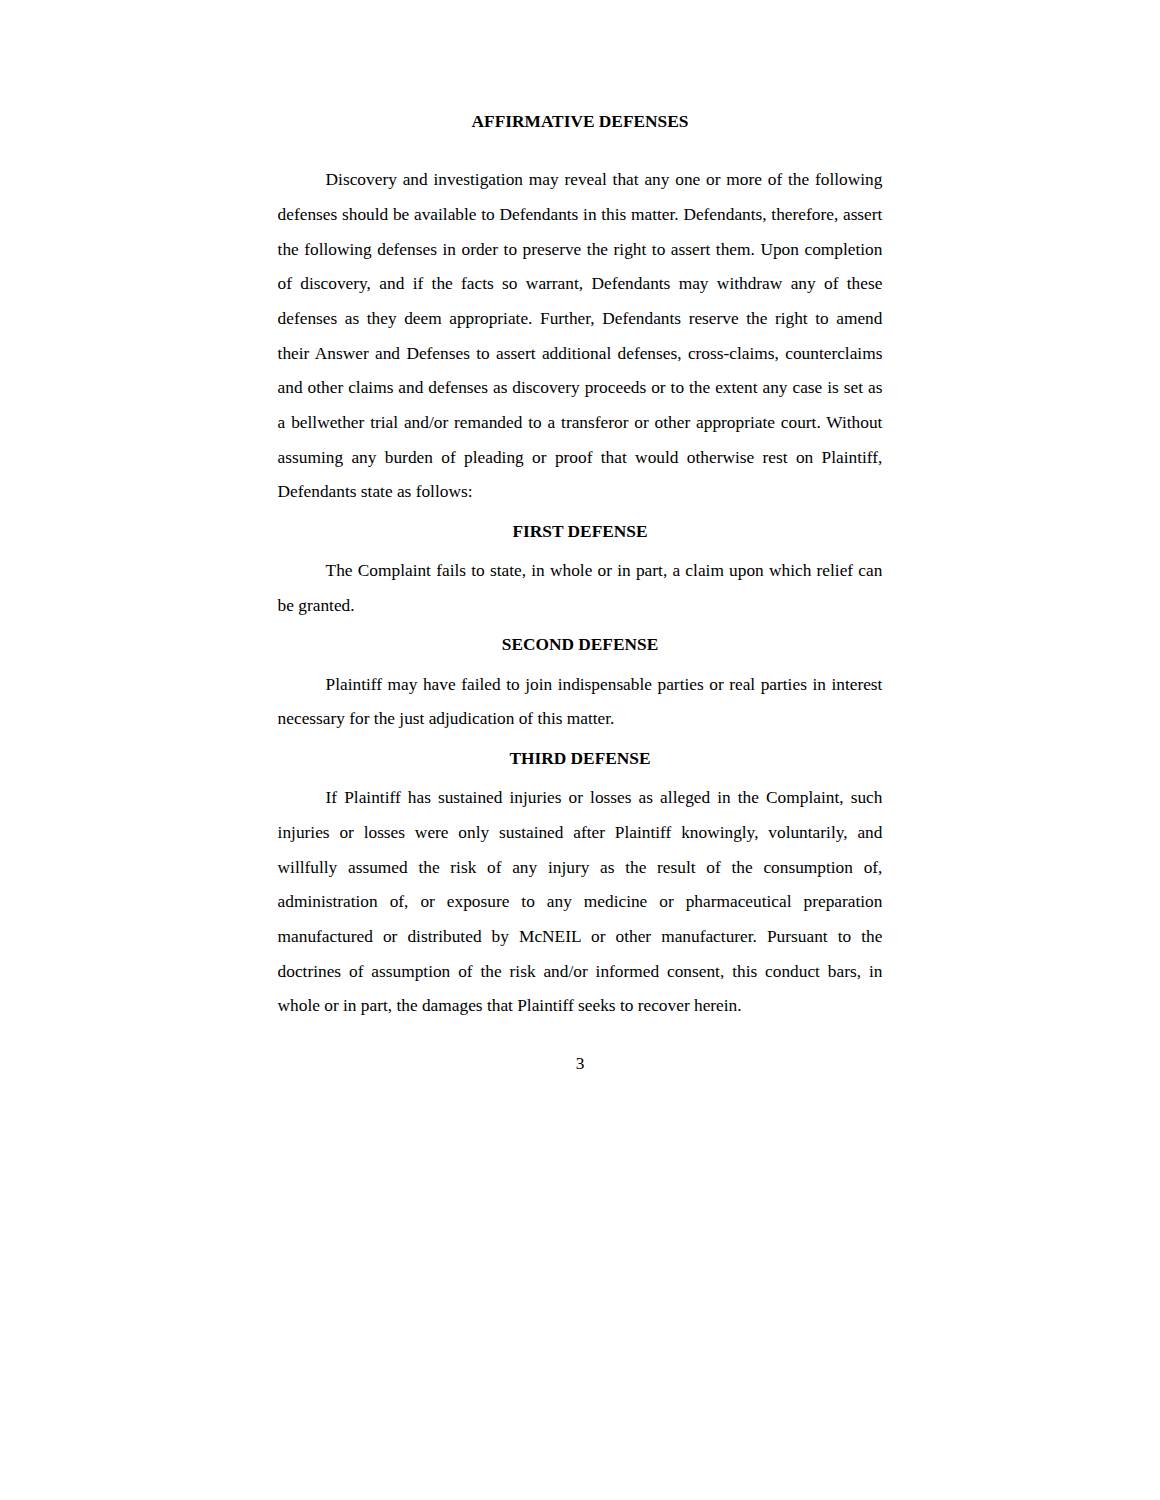AFFIRMATIVE DEFENSES
Discovery and investigation may reveal that any one or more of the following defenses should be available to Defendants in this matter. Defendants, therefore, assert the following defenses in order to preserve the right to assert them. Upon completion of discovery, and if the facts so warrant, Defendants may withdraw any of these defenses as they deem appropriate. Further, Defendants reserve the right to amend their Answer and Defenses to assert additional defenses, cross-claims, counterclaims and other claims and defenses as discovery proceeds or to the extent any case is set as a bellwether trial and/or remanded to a transferor or other appropriate court. Without assuming any burden of pleading or proof that would otherwise rest on Plaintiff, Defendants state as follows:
FIRST DEFENSE
The Complaint fails to state, in whole or in part, a claim upon which relief can be granted.
SECOND DEFENSE
Plaintiff may have failed to join indispensable parties or real parties in interest necessary for the just adjudication of this matter.
THIRD DEFENSE
If Plaintiff has sustained injuries or losses as alleged in the Complaint, such injuries or losses were only sustained after Plaintiff knowingly, voluntarily, and willfully assumed the risk of any injury as the result of the consumption of, administration of, or exposure to any medicine or pharmaceutical preparation manufactured or distributed by McNEIL or other manufacturer. Pursuant to the doctrines of assumption of the risk and/or informed consent, this conduct bars, in whole or in part, the damages that Plaintiff seeks to recover herein.
3